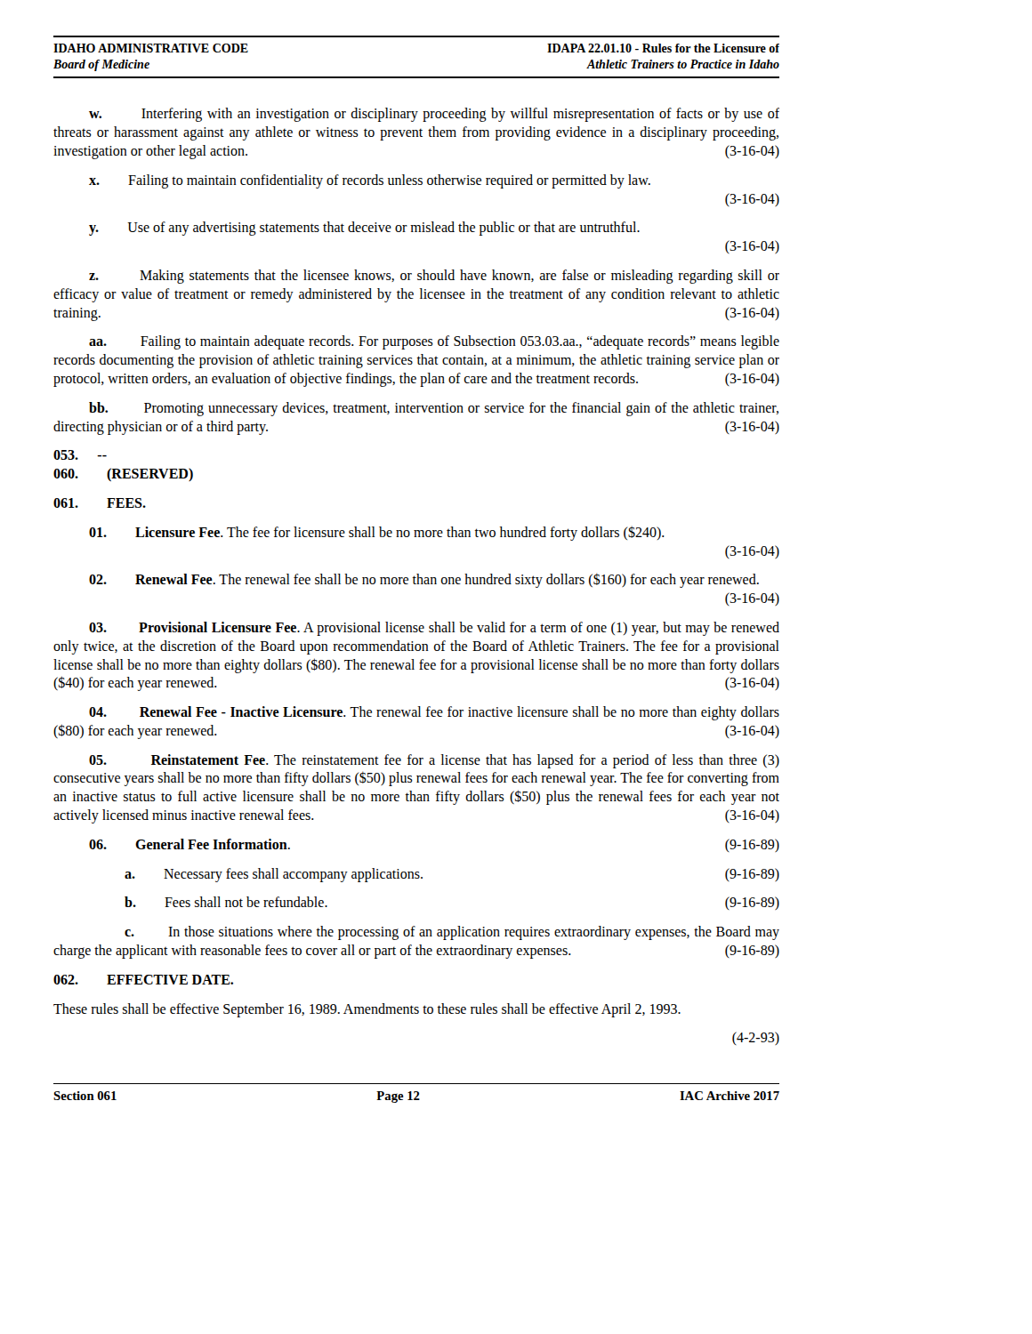IDAHO ADMINISTRATIVE CODE
IDAPA 22.01.10 - Rules for the Licensure of
Board of Medicine
Athletic Trainers to Practice in Idaho
w. Interfering with an investigation or disciplinary proceeding by willful misrepresentation of facts or by use of threats or harassment against any athlete or witness to prevent them from providing evidence in a disciplinary proceeding, investigation or other legal action.(3-16-04)
x. Failing to maintain confidentiality of records unless otherwise required or permitted by law.
(3-16-04)
y. Use of any advertising statements that deceive or mislead the public or that are untruthful.
(3-16-04)
z. Making statements that the licensee knows, or should have known, are false or misleading regarding skill or efficacy or value of treatment or remedy administered by the licensee in the treatment of any condition relevant to athletic training.(3-16-04)
aa. Failing to maintain adequate records. For purposes of Subsection 053.03.aa., “adequate records” means legible records documenting the provision of athletic training services that contain, at a minimum, the athletic training service plan or protocol, written orders, an evaluation of objective findings, the plan of care and the treatment records.(3-16-04)
bb. Promoting unnecessary devices, treatment, intervention or service for the financial gain of the athletic trainer, directing physician or of a third party.(3-16-04)
053. -- 060.(RESERVED)
061. FEES.
01. Licensure Fee. The fee for licensure shall be no more than two hundred forty dollars ($240).
(3-16-04)
02. Renewal Fee. The renewal fee shall be no more than one hundred sixty dollars ($160) for each year renewed.(3-16-04)
03. Provisional Licensure Fee. A provisional license shall be valid for a term of one (1) year, but may be renewed only twice, at the discretion of the Board upon recommendation of the Board of Athletic Trainers. The fee for a provisional license shall be no more than eighty dollars ($80). The renewal fee for a provisional license shall be no more than forty dollars ($40) for each year renewed.(3-16-04)
04. Renewal Fee - Inactive Licensure. The renewal fee for inactive licensure shall be no more than eighty dollars ($80) for each year renewed.(3-16-04)
05. Reinstatement Fee. The reinstatement fee for a license that has lapsed for a period of less than three (3) consecutive years shall be no more than fifty dollars ($50) plus renewal fees for each renewal year. The fee for converting from an inactive status to full active licensure shall be no more than fifty dollars ($50) plus the renewal fees for each year not actively licensed minus inactive renewal fees.(3-16-04)
06. General Fee Information.(9-16-89)
a. Necessary fees shall accompany applications.(9-16-89)
b. Fees shall not be refundable.(9-16-89)
c. In those situations where the processing of an application requires extraordinary expenses, the Board may charge the applicant with reasonable fees to cover all or part of the extraordinary expenses.(9-16-89)
062. EFFECTIVE DATE.
These rules shall be effective September 16, 1989. Amendments to these rules shall be effective April 2, 1993.
(4-2-93)
Section 061
Page 12
IAC Archive 2017